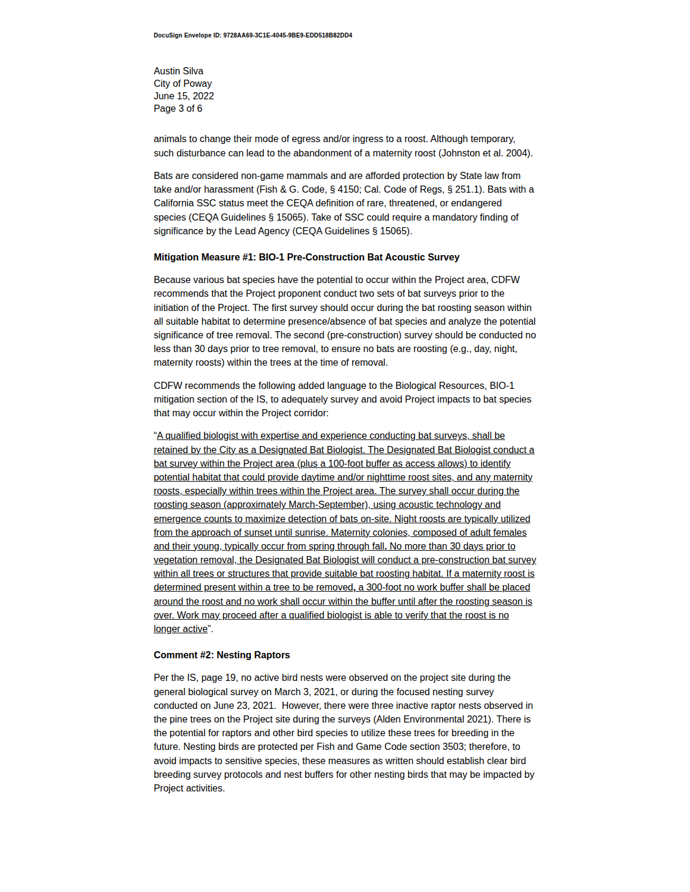DocuSign Envelope ID: 9728AA69-3C1E-4045-9BE9-EDD518B82DD4
Austin Silva
City of Poway
June 15, 2022
Page 3 of 6
animals to change their mode of egress and/or ingress to a roost. Although temporary, such disturbance can lead to the abandonment of a maternity roost (Johnston et al. 2004).
Bats are considered non-game mammals and are afforded protection by State law from take and/or harassment (Fish & G. Code, § 4150; Cal. Code of Regs, § 251.1). Bats with a California SSC status meet the CEQA definition of rare, threatened, or endangered species (CEQA Guidelines § 15065). Take of SSC could require a mandatory finding of significance by the Lead Agency (CEQA Guidelines § 15065).
Mitigation Measure #1: BIO-1 Pre-Construction Bat Acoustic Survey
Because various bat species have the potential to occur within the Project area, CDFW recommends that the Project proponent conduct two sets of bat surveys prior to the initiation of the Project. The first survey should occur during the bat roosting season within all suitable habitat to determine presence/absence of bat species and analyze the potential significance of tree removal. The second (pre-construction) survey should be conducted no less than 30 days prior to tree removal, to ensure no bats are roosting (e.g., day, night, maternity roosts) within the trees at the time of removal.
CDFW recommends the following added language to the Biological Resources, BIO-1 mitigation section of the IS, to adequately survey and avoid Project impacts to bat species that may occur within the Project corridor:
“A qualified biologist with expertise and experience conducting bat surveys, shall be retained by the City as a Designated Bat Biologist. The Designated Bat Biologist conduct a bat survey within the Project area (plus a 100-foot buffer as access allows) to identify potential habitat that could provide daytime and/or nighttime roost sites, and any maternity roosts, especially within trees within the Project area. The survey shall occur during the roosting season (approximately March-September), using acoustic technology and emergence counts to maximize detection of bats on-site. Night roosts are typically utilized from the approach of sunset until sunrise. Maternity colonies, composed of adult females and their young, typically occur from spring through fall. No more than 30 days prior to vegetation removal, the Designated Bat Biologist will conduct a pre-construction bat survey within all trees or structures that provide suitable bat roosting habitat. If a maternity roost is determined present within a tree to be removed, a 300-foot no work buffer shall be placed around the roost and no work shall occur within the buffer until after the roosting season is over. Work may proceed after a qualified biologist is able to verify that the roost is no longer active”.
Comment #2: Nesting Raptors
Per the IS, page 19, no active bird nests were observed on the project site during the general biological survey on March 3, 2021, or during the focused nesting survey conducted on June 23, 2021. However, there were three inactive raptor nests observed in the pine trees on the Project site during the surveys (Alden Environmental 2021). There is the potential for raptors and other bird species to utilize these trees for breeding in the future. Nesting birds are protected per Fish and Game Code section 3503; therefore, to avoid impacts to sensitive species, these measures as written should establish clear bird breeding survey protocols and nest buffers for other nesting birds that may be impacted by Project activities.